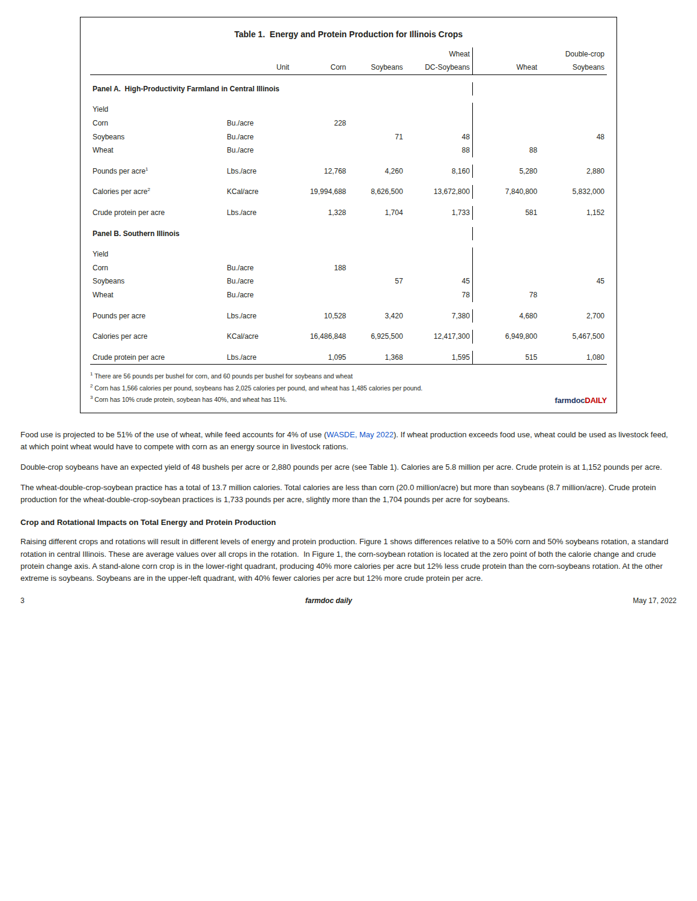Table 1. Energy and Protein Production for Illinois Crops
| | | | | Wheat | | Double-crop |
| --- | --- | --- | --- | --- | --- | --- |
| | Unit | Corn | Soybeans | DC-Soybeans | Wheat | Soybeans |
| Panel A. High-Productivity Farmland in Central Illinois | | |
| Yield | | | | | | |
| Corn | Bu./acre | 228 | | | | |
| Soybeans | Bu./acre | | 71 | 48 | | 48 |
| Wheat | Bu./acre | | | 88 | 88 | |
| Pounds per acre 1 | Lbs./acre | 12,768 | 4,260 | 8,160 | 5,280 | 2,880 |
| Calories per acre 2 | KCal/acre | 19,994,688 | 8,626,500 | 13,672,800 | 7,840,800 | 5,832,000 |
| Crude protein per acre | Lbs./acre | 1,328 | 1,704 | 1,733 | 581 | 1,152 |
| Panel B. Southern Illinois | | |
| Yield | | | | | | |
| Corn | Bu./acre | 188 | | | | |
| Soybeans | Bu./acre | | 57 | 45 | | 45 |
| Wheat | Bu./acre | | | 78 | 78 | |
| Pounds per acre | Lbs./acre | 10,528 | 3,420 | 7,380 | 4,680 | 2,700 |
| Calories per acre | KCal/acre | 16,486,848 | 6,925,500 | 12,417,300 | 6,949,800 | 5,467,500 |
| Crude protein per acre | Lbs./acre | 1,095 | 1,368 | 1,595 | 515 | 1,080 |
1 There are 56 pounds per bushel for corn, and 60 pounds per bushel for soybeans and wheat
2 Corn has 1,566 calories per pound, soybeans has 2,025 calories per pound, and wheat has 1,485 calories per pound.
3 Corn has 10% crude protein, soybean has 40%, and wheat has 11%.
farmdoc DAILY
Food use is projected to be 51% of the use of wheat, while feed accounts for 4% of use (WASDE, May 2022). If wheat production exceeds food use, wheat could be used as livestock feed, at which point wheat would have to compete with corn as an energy source in livestock rations.
Double-crop soybeans have an expected yield of 48 bushels per acre or 2,880 pounds per acre (see Table 1). Calories are 5.8 million per acre. Crude protein is at 1,152 pounds per acre.
The wheat-double-crop-soybean practice has a total of 13.7 million calories. Total calories are less than corn (20.0 million/acre) but more than soybeans (8.7 million/acre). Crude protein production for the wheat-double-crop-soybean practices is 1,733 pounds per acre, slightly more than the 1,704 pounds per acre for soybeans.
Crop and Rotational Impacts on Total Energy and Protein Production
Raising different crops and rotations will result in different levels of energy and protein production. Figure 1 shows differences relative to a 50% corn and 50% soybeans rotation, a standard rotation in central Illinois. These are average values over all crops in the rotation. In Figure 1, the corn-soybean rotation is located at the zero point of both the calorie change and crude protein change axis. A stand-alone corn crop is in the lower-right quadrant, producing 40% more calories per acre but 12% less crude protein than the corn-soybeans rotation. At the other extreme is soybeans. Soybeans are in the upper-left quadrant, with 40% fewer calories per acre but 12% more crude protein per acre.
3
farmdoc daily
May 17, 2022